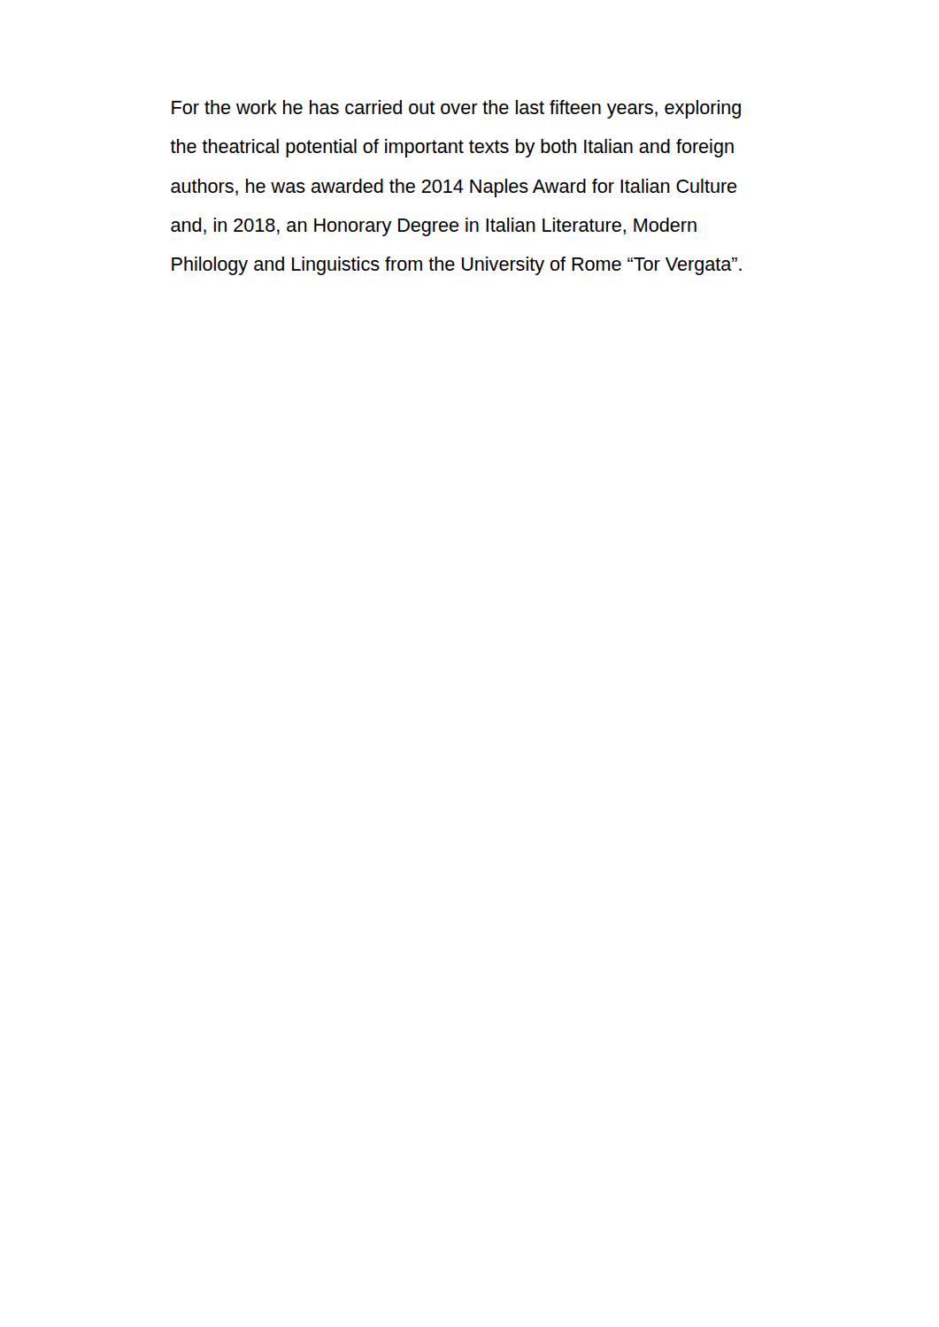For the work he has carried out over the last fifteen years, exploring the theatrical potential of important texts by both Italian and foreign authors, he was awarded the 2014 Naples Award for Italian Culture and, in 2018, an Honorary Degree in Italian Literature, Modern Philology and Linguistics from the University of Rome “Tor Vergata”.